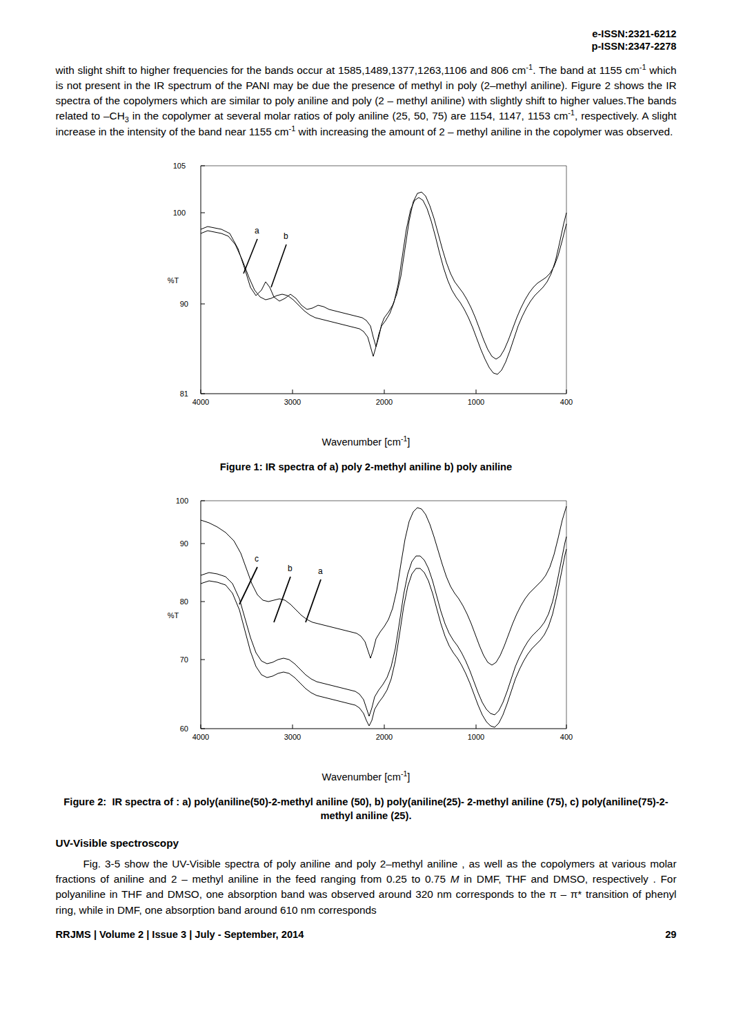e-ISSN:2321-6212
p-ISSN:2347-2278
with slight shift to higher frequencies for the bands occur at 1585,1489,1377,1263,1106 and 806 cm-1. The band at 1155 cm-1 which is not present in the IR spectrum of the PANI may be due the presence of methyl in poly (2–methyl aniline). Figure 2 shows the IR spectra of the copolymers which are similar to poly aniline and poly (2 – methyl aniline) with slightly shift to higher values.The bands related to –CH3 in the copolymer at several molar ratios of poly aniline (25, 50, 75) are 1154, 1147, 1153 cm-1, respectively. A slight increase in the intensity of the band near 1155 cm-1 with increasing the amount of 2 – methyl aniline in the copolymer was observed.
105 100 90 81 %T 4000 3000 2000 1000 400 a b
Wavenumber [cm-1]
Figure 1: IR spectra of a) poly 2-methyl aniline b) poly aniline
100 90 80 70 60 %T 4000 3000 2000 1000 400 c b a
Wavenumber [cm-1]
Figure 2: IR spectra of : a) poly(aniline(50)-2-methyl aniline (50), b) poly(aniline(25)- 2-methyl aniline (75), c) poly(aniline(75)-2-methyl aniline (25).
UV-Visible spectroscopy
Fig. 3-5 show the UV-Visible spectra of poly aniline and poly 2–methyl aniline , as well as the copolymers at various molar fractions of aniline and 2 – methyl aniline in the feed ranging from 0.25 to 0.75 M in DMF, THF and DMSO, respectively . For polyaniline in THF and DMSO, one absorption band was observed around 320 nm corresponds to the π – π* transition of phenyl ring, while in DMF, one absorption band around 610 nm corresponds
RRJMS | Volume 2 | Issue 3 | July - September, 2014 29